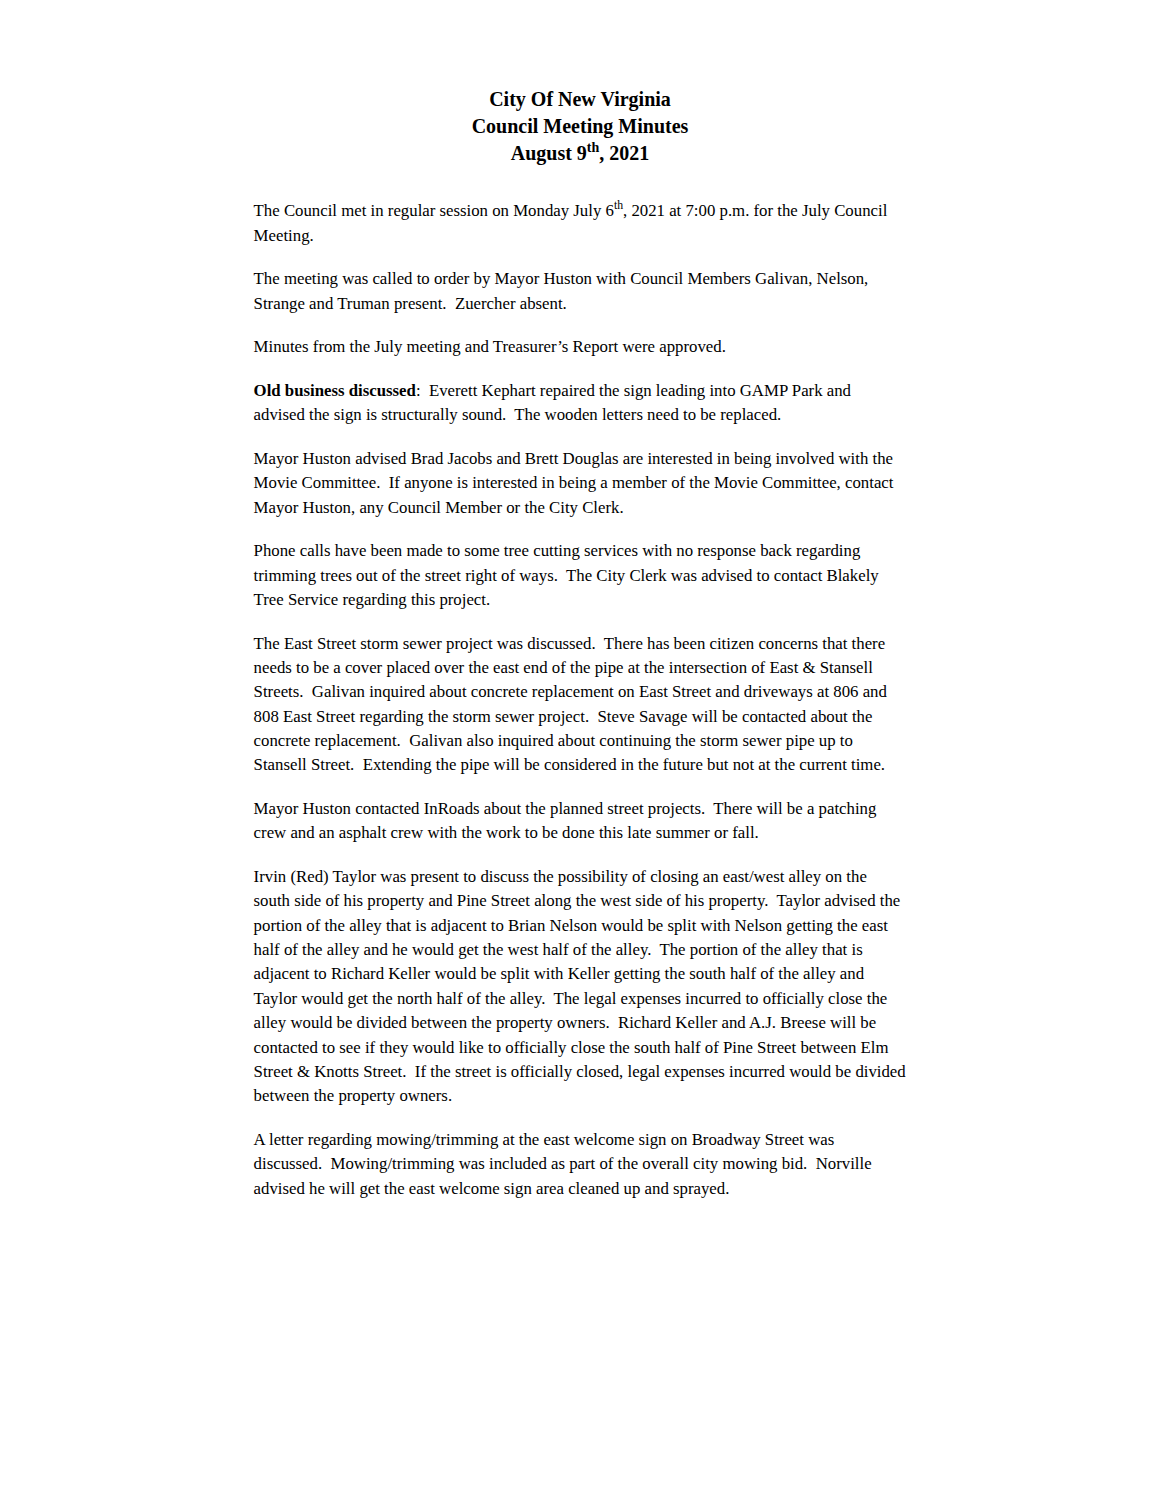City Of New Virginia Council Meeting Minutes August 9th, 2021
The Council met in regular session on Monday July 6th, 2021 at 7:00 p.m. for the July Council Meeting.
The meeting was called to order by Mayor Huston with Council Members Galivan, Nelson, Strange and Truman present. Zuercher absent.
Minutes from the July meeting and Treasurer’s Report were approved.
Old business discussed: Everett Kephart repaired the sign leading into GAMP Park and advised the sign is structurally sound. The wooden letters need to be replaced.
Mayor Huston advised Brad Jacobs and Brett Douglas are interested in being involved with the Movie Committee. If anyone is interested in being a member of the Movie Committee, contact Mayor Huston, any Council Member or the City Clerk.
Phone calls have been made to some tree cutting services with no response back regarding trimming trees out of the street right of ways. The City Clerk was advised to contact Blakely Tree Service regarding this project.
The East Street storm sewer project was discussed. There has been citizen concerns that there needs to be a cover placed over the east end of the pipe at the intersection of East & Stansell Streets. Galivan inquired about concrete replacement on East Street and driveways at 806 and 808 East Street regarding the storm sewer project. Steve Savage will be contacted about the concrete replacement. Galivan also inquired about continuing the storm sewer pipe up to Stansell Street. Extending the pipe will be considered in the future but not at the current time.
Mayor Huston contacted InRoads about the planned street projects. There will be a patching crew and an asphalt crew with the work to be done this late summer or fall.
Irvin (Red) Taylor was present to discuss the possibility of closing an east/west alley on the south side of his property and Pine Street along the west side of his property. Taylor advised the portion of the alley that is adjacent to Brian Nelson would be split with Nelson getting the east half of the alley and he would get the west half of the alley. The portion of the alley that is adjacent to Richard Keller would be split with Keller getting the south half of the alley and Taylor would get the north half of the alley. The legal expenses incurred to officially close the alley would be divided between the property owners. Richard Keller and A.J. Breese will be contacted to see if they would like to officially close the south half of Pine Street between Elm Street & Knotts Street. If the street is officially closed, legal expenses incurred would be divided between the property owners.
A letter regarding mowing/trimming at the east welcome sign on Broadway Street was discussed. Mowing/trimming was included as part of the overall city mowing bid. Norville advised he will get the east welcome sign area cleaned up and sprayed.